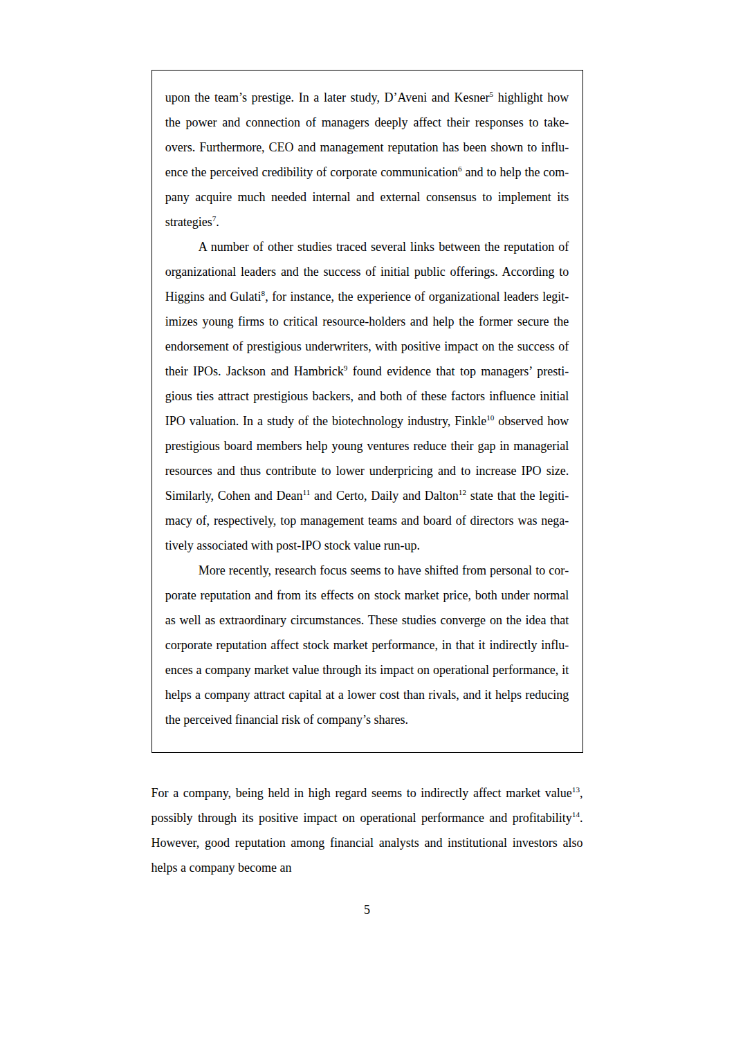upon the team’s prestige. In a later study, D’Aveni and Kesner5 highlight how the power and connection of managers deeply affect their responses to takeovers. Furthermore, CEO and management reputation has been shown to influence the perceived credibility of corporate communication6 and to help the company acquire much needed internal and external consensus to implement its strategies7.
A number of other studies traced several links between the reputation of organizational leaders and the success of initial public offerings. According to Higgins and Gulati8, for instance, the experience of organizational leaders legitimizes young firms to critical resource-holders and help the former secure the endorsement of prestigious underwriters, with positive impact on the success of their IPOs. Jackson and Hambrick9 found evidence that top managers’ prestigious ties attract prestigious backers, and both of these factors influence initial IPO valuation. In a study of the biotechnology industry, Finkle10 observed how prestigious board members help young ventures reduce their gap in managerial resources and thus contribute to lower underpricing and to increase IPO size. Similarly, Cohen and Dean11 and Certo, Daily and Dalton12 state that the legitimacy of, respectively, top management teams and board of directors was negatively associated with post-IPO stock value run-up.
More recently, research focus seems to have shifted from personal to corporate reputation and from its effects on stock market price, both under normal as well as extraordinary circumstances. These studies converge on the idea that corporate reputation affect stock market performance, in that it indirectly influences a company market value through its impact on operational performance, it helps a company attract capital at a lower cost than rivals, and it helps reducing the perceived financial risk of company’s shares.
For a company, being held in high regard seems to indirectly affect market value13, possibly through its positive impact on operational performance and profitability14. However, good reputation among financial analysts and institutional investors also helps a company become an
5